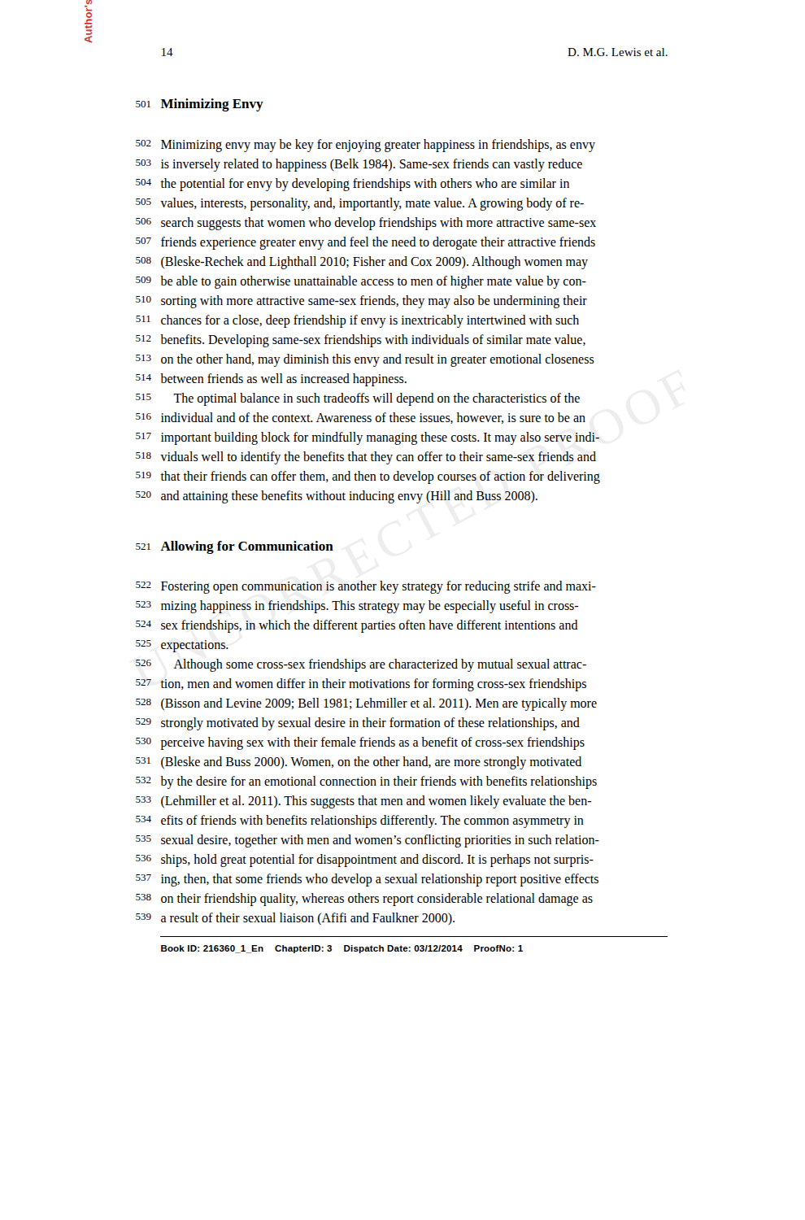Author's Proof!
14 D. M.G. Lewis et al.
UNCORRECTED PROOF
501
Minimizing Envy
502 Minimizing envy may be key for enjoying greater happiness in friendships, as envy
503 is inversely related to happiness (Belk 1984). Same-sex friends can vastly reduce
504 the potential for envy by developing friendships with others who are similar in
505 values, interests, personality, and, importantly, mate value. A growing body of re-
506 search suggests that women who develop friendships with more attractive same-sex
507 friends experience greater envy and feel the need to derogate their attractive friends
508(Bleske-Rechek and Lighthall 2010; Fisher and Cox 2009). Although women may
509 be able to gain otherwise unattainable access to men of higher mate value by con-
510 sorting with more attractive same-sex friends, they may also be undermining their
511 chances for a close, deep friendship if envy is inextricably intertwined with such
512 benefits. Developing same-sex friendships with individuals of similar mate value,
513 on the other hand, may diminish this envy and result in greater emotional closeness
514 between friends as well as increased happiness.
515 The optimal balance in such tradeoffs will depend on the characteristics of the
516 individual and of the context. Awareness of these issues, however, is sure to be an
517 important building block for mindfully managing these costs. It may also serve indi-
518 viduals well to identify the benefits that they can offer to their same-sex friends and
519 that their friends can offer them, and then to develop courses of action for delivering
520 and attaining these benefits without inducing envy (Hill and Buss 2008).
521
Allowing for Communication
522 Fostering open communication is another key strategy for reducing strife and maxi-
523 mizing happiness in friendships. This strategy may be especially useful in cross-
524 sex friendships, in which the different parties often have different intentions and
525 expectations.
526 Although some cross-sex friendships are characterized by mutual sexual attrac-
527 tion, men and women differ in their motivations for forming cross-sex friendships
528(Bisson and Levine 2009; Bell 1981; Lehmiller et al. 2011). Men are typically more
529 strongly motivated by sexual desire in their formation of these relationships, and
530 perceive having sex with their female friends as a benefit of cross-sex friendships
531(Bleske and Buss 2000). Women, on the other hand, are more strongly motivated
532 by the desire for an emotional connection in their friends with benefits relationships
533(Lehmiller et al. 2011). This suggests that men and women likely evaluate the ben-
534 efits of friends with benefits relationships differently. The common asymmetry in
535 sexual desire, together with men and women’s conflicting priorities in such relation-
536 ships, hold great potential for disappointment and discord. It is perhaps not surpris-
537 ing, then, that some friends who develop a sexual relationship report positive effects
538 on their friendship quality, whereas others report considerable relational damage as
539 a result of their sexual liaison (Afifi and Faulkner 2000).
Book ID: 216360_1_En ChapterID: 3 Dispatch Date: 03/12/2014 ProofNo: 1